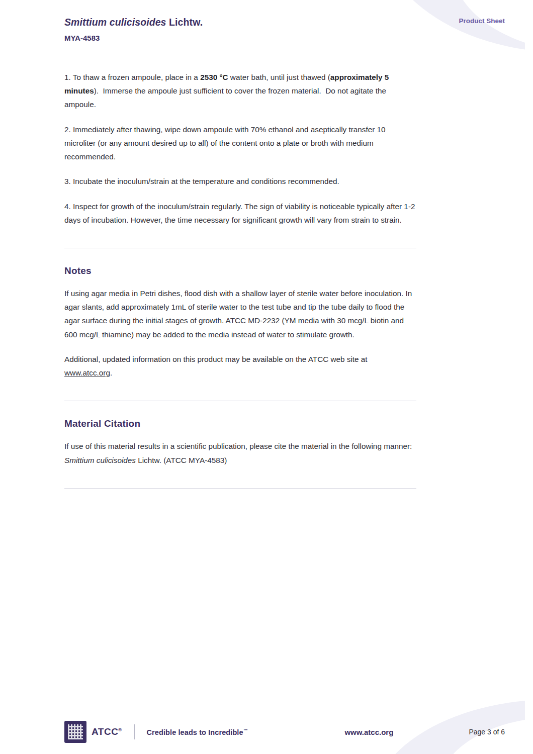Smittium culicisoides Lichtw.
MYA-4583
Product Sheet
1. To thaw a frozen ampoule, place in a 2530 °C water bath, until just thawed (approximately 5 minutes). Immerse the ampoule just sufficient to cover the frozen material. Do not agitate the ampoule.
2. Immediately after thawing, wipe down ampoule with 70% ethanol and aseptically transfer 10 microliter (or any amount desired up to all) of the content onto a plate or broth with medium recommended.
3. Incubate the inoculum/strain at the temperature and conditions recommended.
4. Inspect for growth of the inoculum/strain regularly. The sign of viability is noticeable typically after 1-2 days of incubation. However, the time necessary for significant growth will vary from strain to strain.
Notes
If using agar media in Petri dishes, flood dish with a shallow layer of sterile water before inoculation. In agar slants, add approximately 1mL of sterile water to the test tube and tip the tube daily to flood the agar surface during the initial stages of growth. ATCC MD-2232 (YM media with 30 mcg/L biotin and 600 mcg/L thiamine) may be added to the media instead of water to stimulate growth.
Additional, updated information on this product may be available on the ATCC web site at www.atcc.org.
Material Citation
If use of this material results in a scientific publication, please cite the material in the following manner: Smittium culicisoides Lichtw. (ATCC MYA-4583)
ATCC®
Credible leads to Incredible™
www.atcc.org
Page 3 of 6